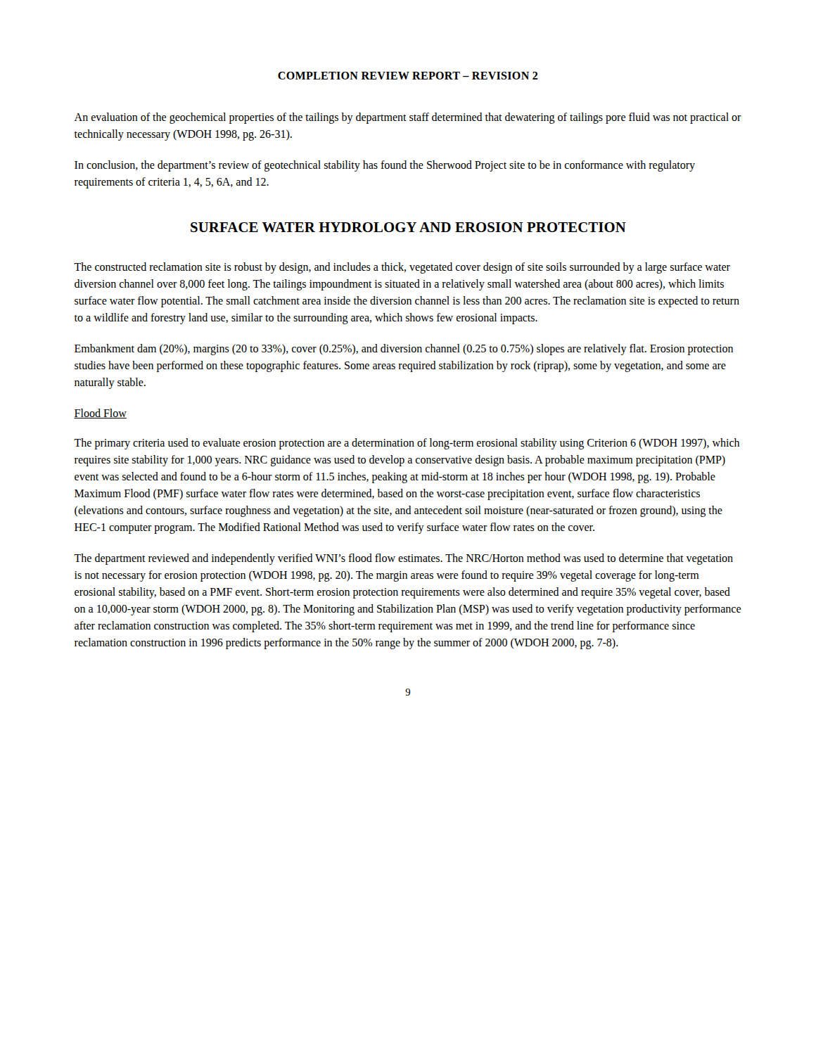COMPLETION REVIEW REPORT – REVISION 2
An evaluation of the geochemical properties of the tailings by department staff determined that dewatering of tailings pore fluid was not practical or technically necessary (WDOH 1998, pg. 26-31).
In conclusion, the department’s review of geotechnical stability has found the Sherwood Project site to be in conformance with regulatory requirements of criteria 1, 4, 5, 6A, and 12.
SURFACE WATER HYDROLOGY AND EROSION PROTECTION
The constructed reclamation site is robust by design, and includes a thick, vegetated cover design of site soils surrounded by a large surface water diversion channel over 8,000 feet long. The tailings impoundment is situated in a relatively small watershed area (about 800 acres), which limits surface water flow potential. The small catchment area inside the diversion channel is less than 200 acres. The reclamation site is expected to return to a wildlife and forestry land use, similar to the surrounding area, which shows few erosional impacts.
Embankment dam (20%), margins (20 to 33%), cover (0.25%), and diversion channel (0.25 to 0.75%) slopes are relatively flat. Erosion protection studies have been performed on these topographic features. Some areas required stabilization by rock (riprap), some by vegetation, and some are naturally stable.
Flood Flow
The primary criteria used to evaluate erosion protection are a determination of long-term erosional stability using Criterion 6 (WDOH 1997), which requires site stability for 1,000 years. NRC guidance was used to develop a conservative design basis. A probable maximum precipitation (PMP) event was selected and found to be a 6-hour storm of 11.5 inches, peaking at mid-storm at 18 inches per hour (WDOH 1998, pg. 19). Probable Maximum Flood (PMF) surface water flow rates were determined, based on the worst-case precipitation event, surface flow characteristics (elevations and contours, surface roughness and vegetation) at the site, and antecedent soil moisture (near-saturated or frozen ground), using the HEC-1 computer program. The Modified Rational Method was used to verify surface water flow rates on the cover.
The department reviewed and independently verified WNI’s flood flow estimates. The NRC/Horton method was used to determine that vegetation is not necessary for erosion protection (WDOH 1998, pg. 20). The margin areas were found to require 39% vegetal coverage for long-term erosional stability, based on a PMF event. Short-term erosion protection requirements were also determined and require 35% vegetal cover, based on a 10,000-year storm (WDOH 2000, pg. 8). The Monitoring and Stabilization Plan (MSP) was used to verify vegetation productivity performance after reclamation construction was completed. The 35% short-term requirement was met in 1999, and the trend line for performance since reclamation construction in 1996 predicts performance in the 50% range by the summer of 2000 (WDOH 2000, pg. 7-8).
9